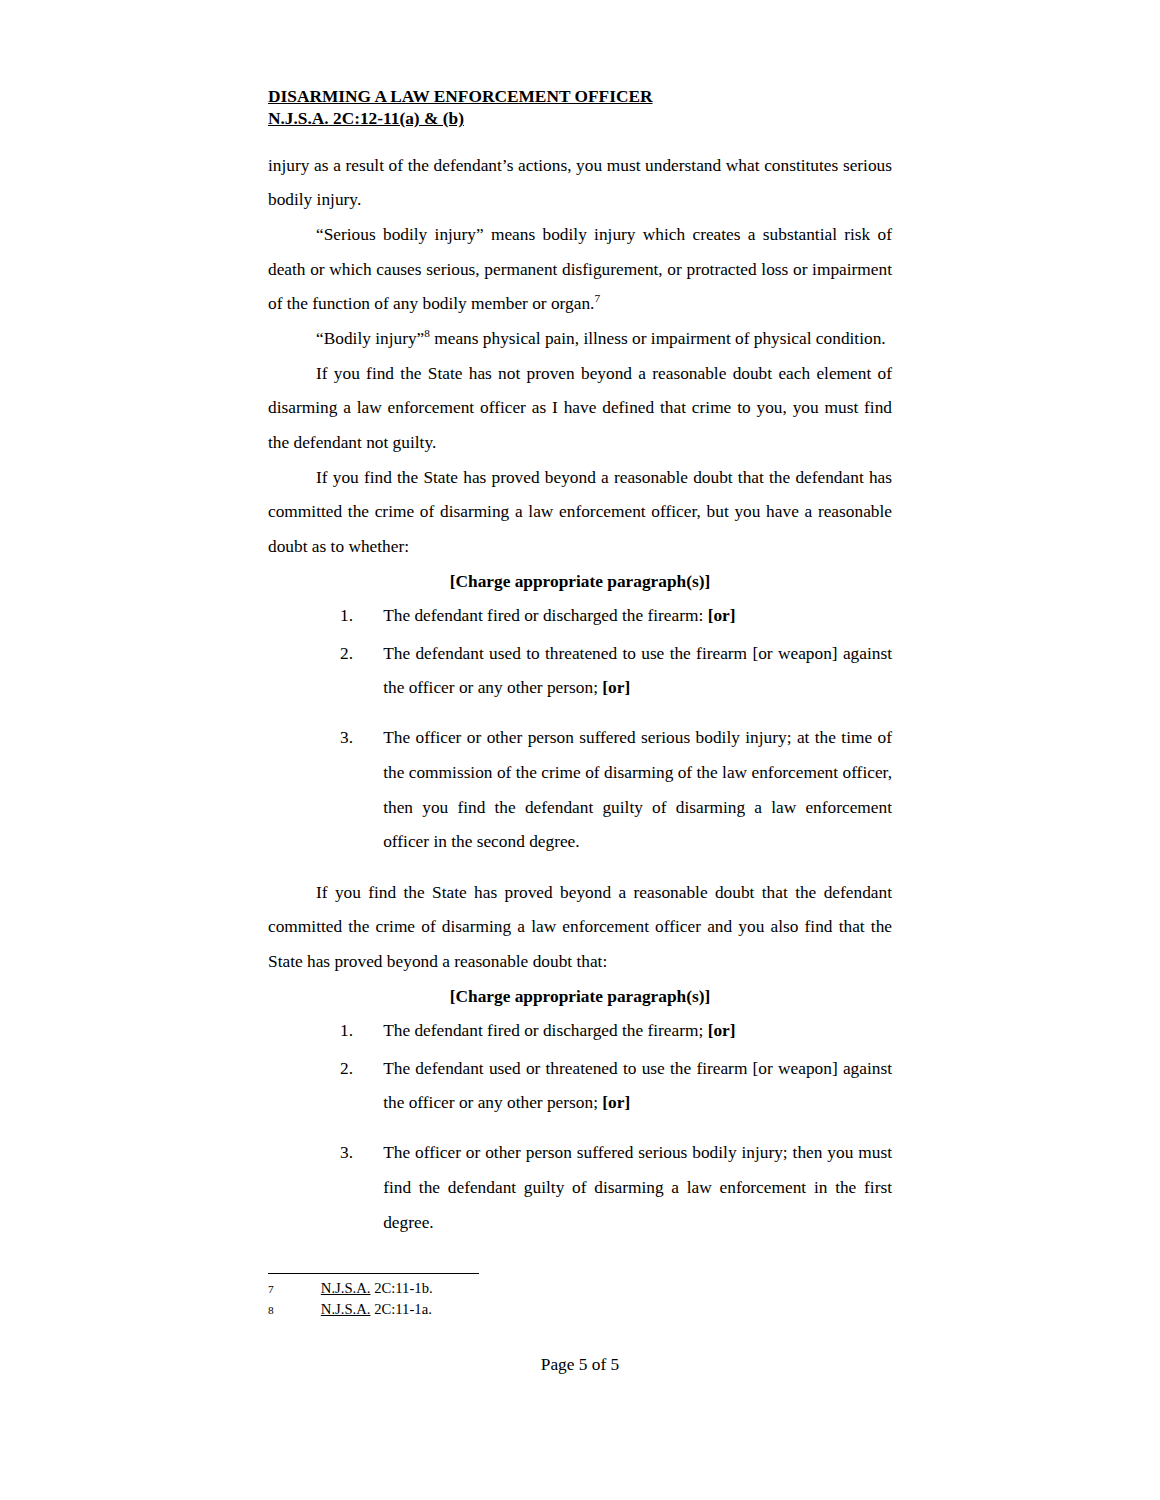DISARMING A LAW ENFORCEMENT OFFICER N.J.S.A. 2C:12-11(a) & (b)
injury as a result of the defendant’s actions, you must understand what constitutes serious bodily injury.
“Serious bodily injury” means bodily injury which creates a substantial risk of death or which causes serious, permanent disfigurement, or protracted loss or impairment of the function of any bodily member or organ.7
“Bodily injury”8 means physical pain, illness or impairment of physical condition.
If you find the State has not proven beyond a reasonable doubt each element of disarming a law enforcement officer as I have defined that crime to you, you must find the defendant not guilty.
If you find the State has proved beyond a reasonable doubt that the defendant has committed the crime of disarming a law enforcement officer, but you have a reasonable doubt as to whether:
[Charge appropriate paragraph(s)]
1. The defendant fired or discharged the firearm: [or]
2. The defendant used to threatened to use the firearm [or weapon] against the officer or any other person; [or]
3. The officer or other person suffered serious bodily injury; at the time of the commission of the crime of disarming of the law enforcement officer, then you find the defendant guilty of disarming a law enforcement officer in the second degree.
If you find the State has proved beyond a reasonable doubt that the defendant committed the crime of disarming a law enforcement officer and you also find that the State has proved beyond a reasonable doubt that:
[Charge appropriate paragraph(s)]
1. The defendant fired or discharged the firearm; [or]
2. The defendant used or threatened to use the firearm [or weapon] against the officer or any other person; [or]
3. The officer or other person suffered serious bodily injury; then you must find the defendant guilty of disarming a law enforcement in the first degree.
7
N.J.S.A. 2C:11-1b.
8
N.J.S.A. 2C:11-1a.
Page 5 of 5